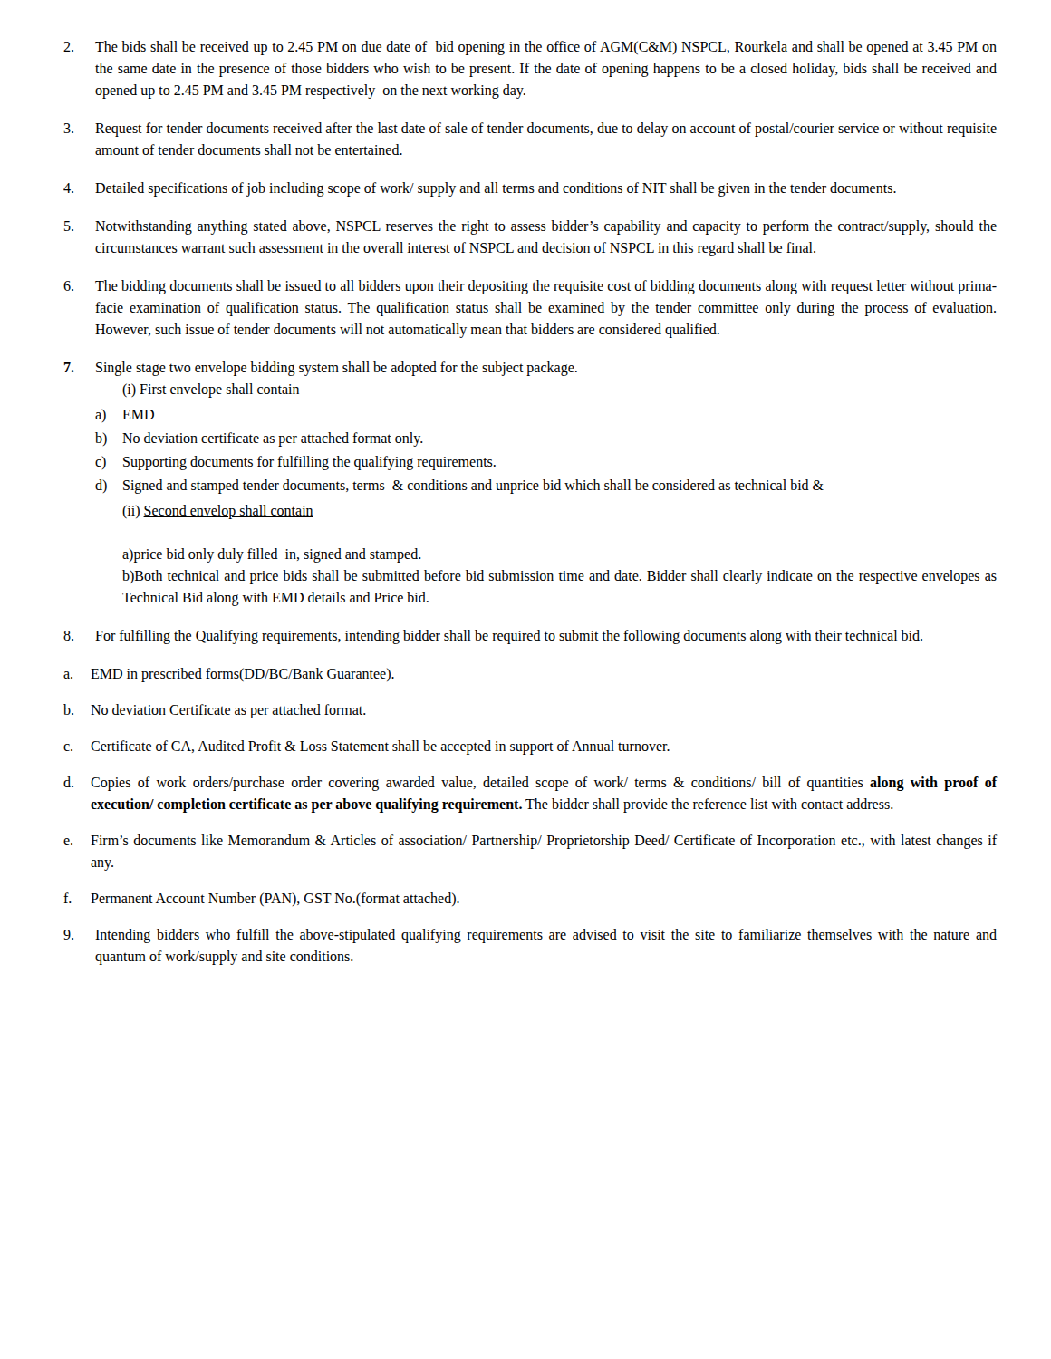The bids shall be received up to 2.45 PM on due date of bid opening in the office of AGM(C&M) NSPCL, Rourkela and shall be opened at 3.45 PM on the same date in the presence of those bidders who wish to be present. If the date of opening happens to be a closed holiday, bids shall be received and opened up to 2.45 PM and 3.45 PM respectively on the next working day.
Request for tender documents received after the last date of sale of tender documents, due to delay on account of postal/courier service or without requisite amount of tender documents shall not be entertained.
Detailed specifications of job including scope of work/ supply and all terms and conditions of NIT shall be given in the tender documents.
Notwithstanding anything stated above, NSPCL reserves the right to assess bidder’s capability and capacity to perform the contract/supply, should the circumstances warrant such assessment in the overall interest of NSPCL and decision of NSPCL in this regard shall be final.
The bidding documents shall be issued to all bidders upon their depositing the requisite cost of bidding documents along with request letter without prima-facie examination of qualification status. The qualification status shall be examined by the tender committee only during the process of evaluation. However, such issue of tender documents will not automatically mean that bidders are considered qualified.
Single stage two envelope bidding system shall be adopted for the subject package.
(i) First envelope shall contain
EMD
No deviation certificate as per attached format only.
Supporting documents for fulfilling the qualifying requirements.
Signed and stamped tender documents, terms & conditions and unprice bid which shall be considered as technical bid &
(ii) Second envelop shall contain
a)price bid only duly filled in, signed and stamped.
b)Both technical and price bids shall be submitted before bid submission time and date. Bidder shall clearly indicate on the respective envelopes as Technical Bid along with EMD details and Price bid.
For fulfilling the Qualifying requirements, intending bidder shall be required to submit the following documents along with their technical bid.
EMD in prescribed forms(DD/BC/Bank Guarantee).
No deviation Certificate as per attached format.
Certificate of CA, Audited Profit & Loss Statement shall be accepted in support of Annual turnover.
Copies of work orders/purchase order covering awarded value, detailed scope of work/ terms & conditions/ bill of quantities along with proof of execution/ completion certificate as per above qualifying requirement. The bidder shall provide the reference list with contact address.
Firm’s documents like Memorandum & Articles of association/ Partnership/ Proprietorship Deed/ Certificate of Incorporation etc., with latest changes if any.
Permanent Account Number (PAN), GST No.(format attached).
Intending bidders who fulfill the above-stipulated qualifying requirements are advised to visit the site to familiarize themselves with the nature and quantum of work/supply and site conditions.